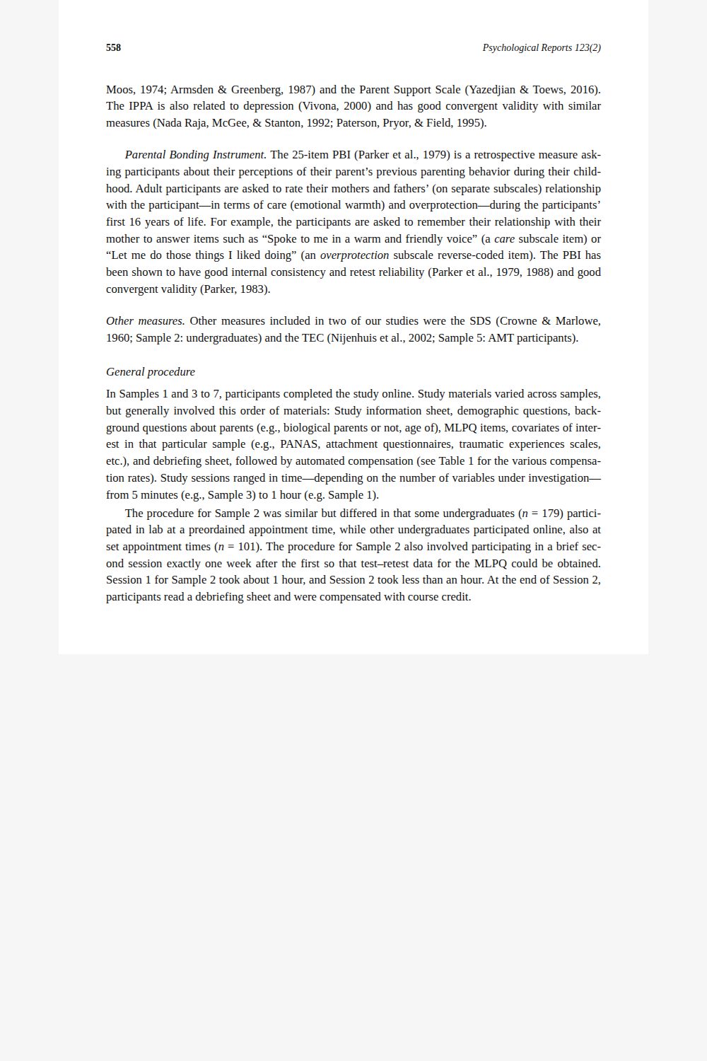558 Psychological Reports 123(2)
Moos, 1974; Armsden & Greenberg, 1987) and the Parent Support Scale (Yazedjian & Toews, 2016). The IPPA is also related to depression (Vivona, 2000) and has good convergent validity with similar measures (Nada Raja, McGee, & Stanton, 1992; Paterson, Pryor, & Field, 1995).
Parental Bonding Instrument. The 25-item PBI (Parker et al., 1979) is a retrospective measure asking participants about their perceptions of their parent’s previous parenting behavior during their childhood. Adult participants are asked to rate their mothers and fathers’ (on separate subscales) relationship with the participant—in terms of care (emotional warmth) and overprotection—during the participants’ first 16 years of life. For example, the participants are asked to remember their relationship with their mother to answer items such as “Spoke to me in a warm and friendly voice” (a care subscale item) or “Let me do those things I liked doing” (an overprotection subscale reverse-coded item). The PBI has been shown to have good internal consistency and retest reliability (Parker et al., 1979, 1988) and good convergent validity (Parker, 1983).
Other measures. Other measures included in two of our studies were the SDS (Crowne & Marlowe, 1960; Sample 2: undergraduates) and the TEC (Nijenhuis et al., 2002; Sample 5: AMT participants).
General procedure
In Samples 1 and 3 to 7, participants completed the study online. Study materials varied across samples, but generally involved this order of materials: Study information sheet, demographic questions, background questions about parents (e.g., biological parents or not, age of), MLPQ items, covariates of interest in that particular sample (e.g., PANAS, attachment questionnaires, traumatic experiences scales, etc.), and debriefing sheet, followed by automated compensation (see Table 1 for the various compensation rates). Study sessions ranged in time—depending on the number of variables under investigation—from 5 minutes (e.g., Sample 3) to 1 hour (e.g. Sample 1).
The procedure for Sample 2 was similar but differed in that some undergraduates (n = 179) participated in lab at a preordained appointment time, while other undergraduates participated online, also at set appointment times (n = 101). The procedure for Sample 2 also involved participating in a brief second session exactly one week after the first so that test–retest data for the MLPQ could be obtained. Session 1 for Sample 2 took about 1 hour, and Session 2 took less than an hour. At the end of Session 2, participants read a debriefing sheet and were compensated with course credit.